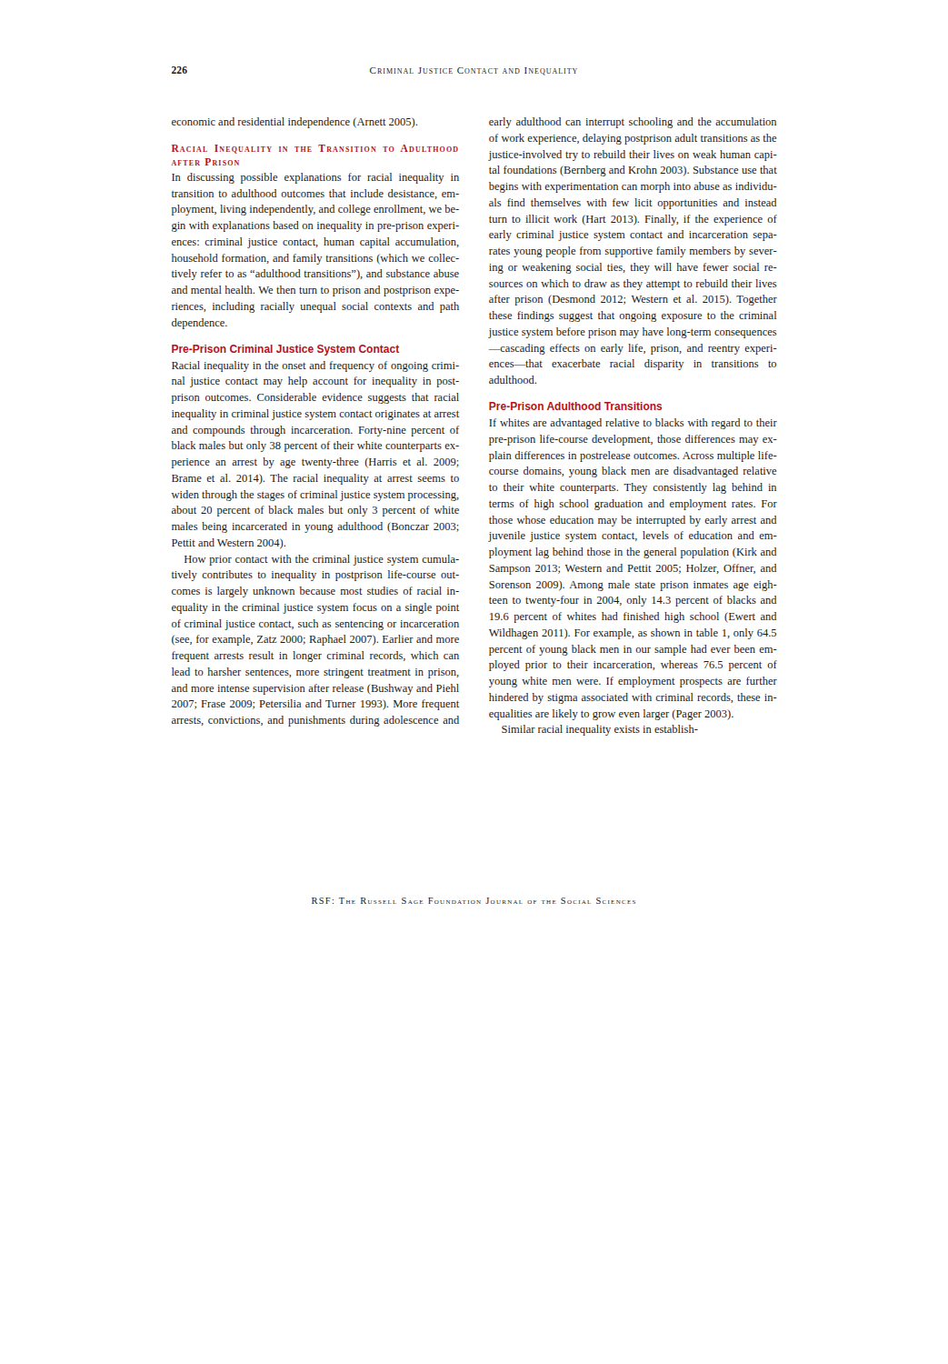226 Criminal Justice Contact and Inequality
economic and residential independence (Arnett 2005).
Racial Inequality in the Transition to Adulthood after Prison
In discussing possible explanations for racial inequality in transition to adulthood outcomes that include desistance, employment, living independently, and college enrollment, we begin with explanations based on inequality in pre-prison experiences: criminal justice contact, human capital accumulation, household formation, and family transitions (which we collectively refer to as “adulthood transitions”), and substance abuse and mental health. We then turn to prison and postprison experiences, including racially unequal social contexts and path dependence.
Pre-Prison Criminal Justice System Contact
Racial inequality in the onset and frequency of ongoing criminal justice contact may help account for inequality in postprison outcomes. Considerable evidence suggests that racial inequality in criminal justice system contact originates at arrest and compounds through incarceration. Forty-nine percent of black males but only 38 percent of their white counterparts experience an arrest by age twenty-three (Harris et al. 2009; Brame et al. 2014). The racial inequality at arrest seems to widen through the stages of criminal justice system processing, about 20 percent of black males but only 3 percent of white males being incarcerated in young adulthood (Bonczar 2003; Pettit and Western 2004).
How prior contact with the criminal justice system cumulatively contributes to inequality in postprison life-course outcomes is largely unknown because most studies of racial inequality in the criminal justice system focus on a single point of criminal justice contact, such as sentencing or incarceration (see, for example, Zatz 2000; Raphael 2007). Earlier and more frequent arrests result in longer criminal records, which can lead to harsher sentences, more stringent treatment in prison, and more intense supervision after release (Bushway and Piehl 2007; Frase 2009; Petersilia and Turner 1993). More frequent arrests, convictions, and punishments during adolescence and early adulthood can interrupt schooling and the accumulation of work experience, delaying postprison adult transitions as the justice-involved try to rebuild their lives on weak human capital foundations (Bernberg and Krohn 2003). Substance use that begins with experimentation can morph into abuse as individuals find themselves with few licit opportunities and instead turn to illicit work (Hart 2013). Finally, if the experience of early criminal justice system contact and incarceration separates young people from supportive family members by severing or weakening social ties, they will have fewer social resources on which to draw as they attempt to rebuild their lives after prison (Desmond 2012; Western et al. 2015). Together these findings suggest that ongoing exposure to the criminal justice system before prison may have long-term consequences—cascading effects on early life, prison, and reentry experiences—that exacerbate racial disparity in transitions to adulthood.
Pre-Prison Adulthood Transitions
If whites are advantaged relative to blacks with regard to their pre-prison life-course development, those differences may explain differences in postrelease outcomes. Across multiple life-course domains, young black men are disadvantaged relative to their white counterparts. They consistently lag behind in terms of high school graduation and employment rates. For those whose education may be interrupted by early arrest and juvenile justice system contact, levels of education and employment lag behind those in the general population (Kirk and Sampson 2013; Western and Pettit 2005; Holzer, Offner, and Sorenson 2009). Among male state prison inmates age eighteen to twenty-four in 2004, only 14.3 percent of blacks and 19.6 percent of whites had finished high school (Ewert and Wildhagen 2011). For example, as shown in table 1, only 64.5 percent of young black men in our sample had ever been employed prior to their incarceration, whereas 76.5 percent of young white men were. If employment prospects are further hindered by stigma associated with criminal records, these inequalities are likely to grow even larger (Pager 2003).
Similar racial inequality exists in establish-
RSF: The Russell Sage Foundation Journal of the Social Sciences